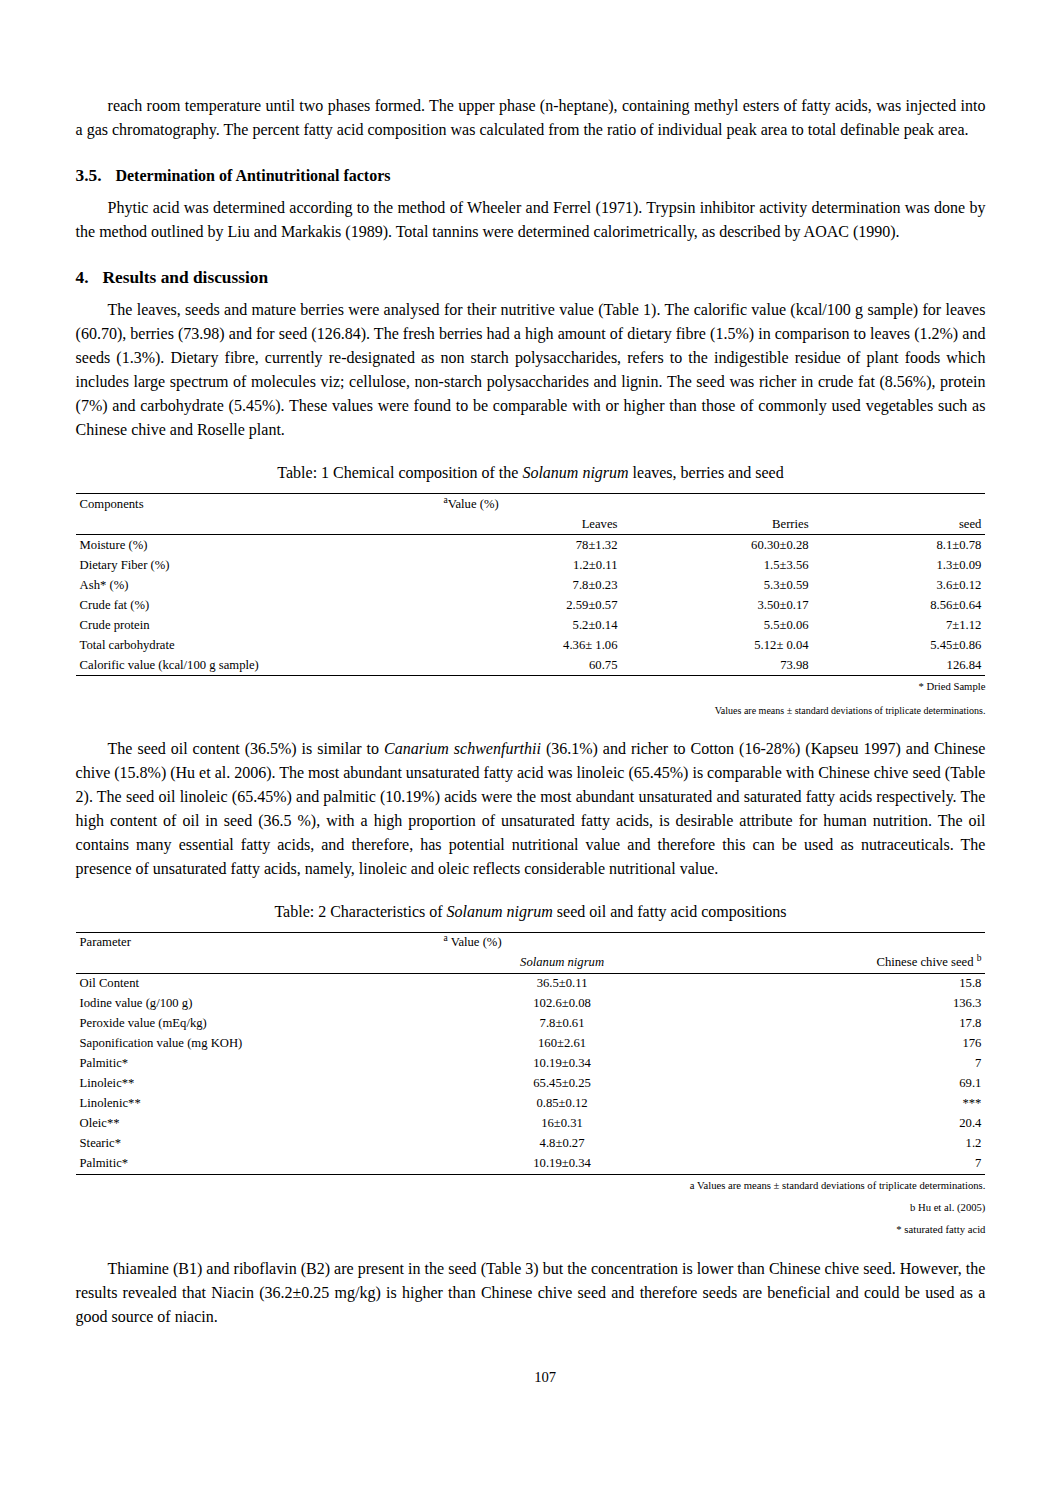reach room temperature until two phases formed. The upper phase (n-heptane), containing methyl esters of fatty acids, was injected into a gas chromatography. The percent fatty acid composition was calculated from the ratio of individual peak area to total definable peak area.
3.5. Determination of Antinutritional factors
Phytic acid was determined according to the method of Wheeler and Ferrel (1971). Trypsin inhibitor activity determination was done by the method outlined by Liu and Markakis (1989). Total tannins were determined calorimetrically, as described by AOAC (1990).
4. Results and discussion
The leaves, seeds and mature berries were analysed for their nutritive value (Table 1). The calorific value (kcal/100 g sample) for leaves (60.70), berries (73.98) and for seed (126.84). The fresh berries had a high amount of dietary fibre (1.5%) in comparison to leaves (1.2%) and seeds (1.3%). Dietary fibre, currently re-designated as non starch polysaccharides, refers to the indigestible residue of plant foods which includes large spectrum of molecules viz; cellulose, non-starch polysaccharides and lignin. The seed was richer in crude fat (8.56%), protein (7%) and carbohydrate (5.45%). These values were found to be comparable with or higher than those of commonly used vegetables such as Chinese chive and Roselle plant.
Table: 1 Chemical composition of the Solanum nigrum leaves, berries and seed
| Components | a Value (%) |
| --- | --- |
| | Leaves | Berries | seed |
| Moisture (%) | 78±1.32 | 60.30±0.28 | 8.1±0.78 |
| Dietary Fiber (%) | 1.2±0.11 | 1.5±3.56 | 1.3±0.09 |
| Ash* (%) | 7.8±0.23 | 5.3±0.59 | 3.6±0.12 |
| Crude fat (%) | 2.59±0.57 | 3.50±0.17 | 8.56±0.64 |
| Crude protein | 5.2±0.14 | 5.5±0.06 | 7±1.12 |
| Total carbohydrate | 4.36± 1.06 | 5.12± 0.04 | 5.45±0.86 |
| Calorific value (kcal/100 g sample) | 60.75 | 73.98 | 126.84 |
* Dried Sample
Values are means ± standard deviations of triplicate determinations.
The seed oil content (36.5%) is similar to Canarium schwenfurthii (36.1%) and richer to Cotton (16-28%) (Kapseu 1997) and Chinese chive (15.8%) (Hu et al. 2006). The most abundant unsaturated fatty acid was linoleic (65.45%) is comparable with Chinese chive seed (Table 2). The seed oil linoleic (65.45%) and palmitic (10.19%) acids were the most abundant unsaturated and saturated fatty acids respectively. The high content of oil in seed (36.5 %), with a high proportion of unsaturated fatty acids, is desirable attribute for human nutrition. The oil contains many essential fatty acids, and therefore, has potential nutritional value and therefore this can be used as nutraceuticals. The presence of unsaturated fatty acids, namely, linoleic and oleic reflects considerable nutritional value.
Table: 2 Characteristics of Solanum nigrum seed oil and fatty acid compositions
| Parameter | a Value (%) |
| --- | --- |
| | Solanum nigrum | Chinese chive seed b |
| Oil Content | 36.5±0.11 | 15.8 |
| Iodine value (g/100 g) | 102.6±0.08 | 136.3 |
| Peroxide value (mEq/kg) | 7.8±0.61 | 17.8 |
| Saponification value (mg KOH) | 160±2.61 | 176 |
| Palmitic* | 10.19±0.34 | 7 |
| Linoleic** | 65.45±0.25 | 69.1 |
| Linolenic** | 0.85±0.12 | *** |
| Oleic** | 16±0.31 | 20.4 |
| Stearic* | 4.8±0.27 | 1.2 |
| Palmitic* | 10.19±0.34 | 7 |
a Values are means ± standard deviations of triplicate determinations.
b Hu et al. (2005)
* saturated fatty acid
Thiamine (B1) and riboflavin (B2) are present in the seed (Table 3) but the concentration is lower than Chinese chive seed. However, the results revealed that Niacin (36.2±0.25 mg/kg) is higher than Chinese chive seed and therefore seeds are beneficial and could be used as a good source of niacin.
107